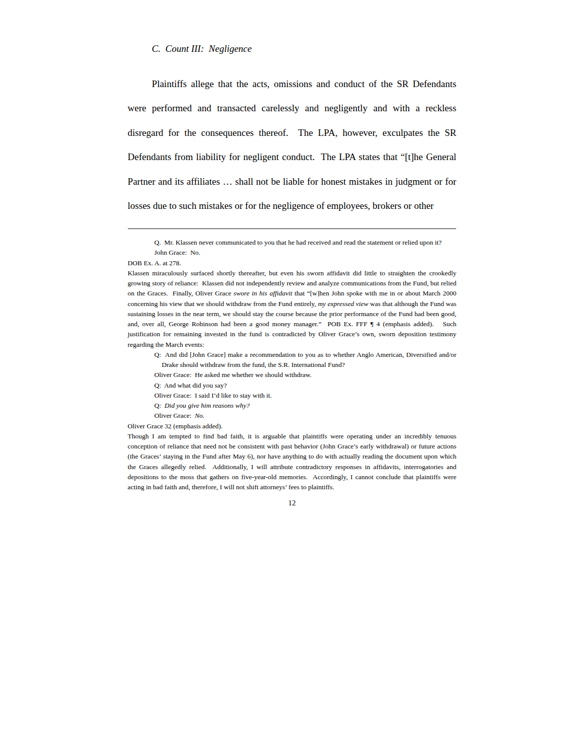C. Count III: Negligence
Plaintiffs allege that the acts, omissions and conduct of the SR Defendants were performed and transacted carelessly and negligently and with a reckless disregard for the consequences thereof. The LPA, however, exculpates the SR Defendants from liability for negligent conduct. The LPA states that “[t]he General Partner and its affiliates … shall not be liable for honest mistakes in judgment or for losses due to such mistakes or for the negligence of employees, brokers or other
Q. Mr. Klassen never communicated to you that he had received and read the statement or relied upon it?
John Grace: No.
DOB Ex. A. at 278.
Klassen miraculously surfaced shortly thereafter, but even his sworn affidavit did little to straighten the crookedly growing story of reliance: Klassen did not independently review and analyze communications from the Fund, but relied on the Graces. Finally, Oliver Grace swore in his affidavit that “[w]hen John spoke with me in or about March 2000 concerning his view that we should withdraw from the Fund entirely, my expressed view was that although the Fund was sustaining losses in the near term, we should stay the course because the prior performance of the Fund had been good, and, over all, George Robinson had been a good money manager.” POB Ex. FFF ¶ 4 (emphasis added). Such justification for remaining invested in the fund is contradicted by Oliver Grace’s own, sworn deposition testimony regarding the March events:
Q: And did [John Grace] make a recommendation to you as to whether Anglo American, Diversified and/or Drake should withdraw from the fund, the S.R. International Fund?
Oliver Grace: He asked me whether we should withdraw.
Q: And what did you say?
Oliver Grace: I said I’d like to stay with it.
Q: Did you give him reasons why?
Oliver Grace: No.
Oliver Grace 32 (emphasis added).
Though I am tempted to find bad faith, it is arguable that plaintiffs were operating under an incredibly tenuous conception of reliance that need not be consistent with past behavior (John Grace’s early withdrawal) or future actions (the Graces’ staying in the Fund after May 6), nor have anything to do with actually reading the document upon which the Graces allegedly relied. Additionally, I will attribute contradictory responses in affidavits, interrogatories and depositions to the moss that gathers on five-year-old memories. Accordingly, I cannot conclude that plaintiffs were acting in bad faith and, therefore, I will not shift attorneys’ fees to plaintiffs.
12